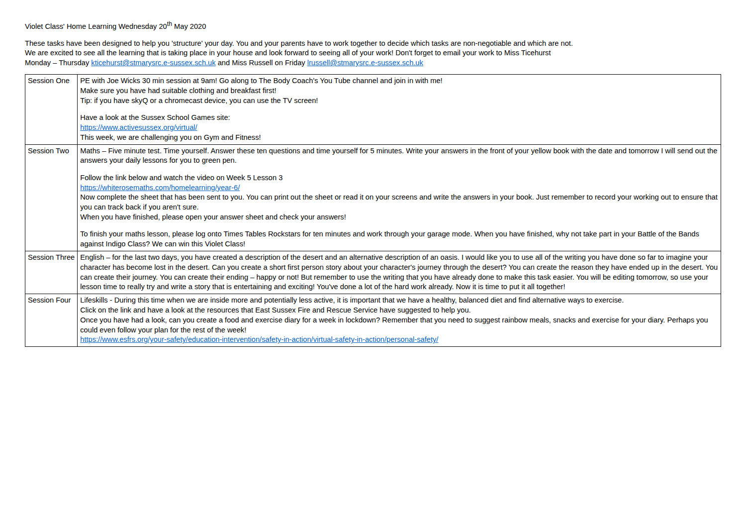Violet Class' Home Learning Wednesday 20th May 2020
These tasks have been designed to help you 'structure' your day. You and your parents have to work together to decide which tasks are non-negotiable and which are not.
We are excited to see all the learning that is taking place in your house and look forward to seeing all of your work! Don't forget to email your work to Miss Ticehurst
Monday – Thursday kticehurst@stmarysrc.e-sussex.sch.uk and Miss Russell on Friday lrussell@stmarysrc.e-sussex.sch.uk
| Session One | PE with Joe Wicks 30 min session at 9am! Go along to The Body Coach's You Tube channel and join in with me! Make sure you have had suitable clothing and breakfast first! Tip: if you have skyQ or a chromecast device, you can use the TV screen! Have a look at the Sussex School Games site: https://www.activesussex.org/virtual/ This week, we are challenging you on Gym and Fitness! |
| Session Two | Maths – Five minute test. Time yourself. Answer these ten questions and time yourself for 5 minutes. Write your answers in the front of your yellow book with the date and tomorrow I will send out the answers your daily lessons for you to green pen. Follow the link below and watch the video on Week 5 Lesson 3 https://whiterosemaths.com/homelearning/year-6/ Now complete the sheet that has been sent to you. You can print out the sheet or read it on your screens and write the answers in your book. Just remember to record your working out to ensure that you can track back if you aren't sure. When you have finished, please open your answer sheet and check your answers! To finish your maths lesson, please log onto Times Tables Rockstars for ten minutes and work through your garage mode. When you have finished, why not take part in your Battle of the Bands against Indigo Class? We can win this Violet Class! |
| Session Three | English – for the last two days, you have created a description of the desert and an alternative description of an oasis. I would like you to use all of the writing you have done so far to imagine your character has become lost in the desert. Can you create a short first person story about your character's journey through the desert? You can create the reason they have ended up in the desert. You can create their journey. You can create their ending – happy or not! But remember to use the writing that you have already done to make this task easier. You will be editing tomorrow, so use your lesson time to really try and write a story that is entertaining and exciting! You've done a lot of the hard work already. Now it is time to put it all together! |
| Session Four | Lifeskills - During this time when we are inside more and potentially less active, it is important that we have a healthy, balanced diet and find alternative ways to exercise. Click on the link and have a look at the resources that East Sussex Fire and Rescue Service have suggested to help you. Once you have had a look, can you create a food and exercise diary for a week in lockdown? Remember that you need to suggest rainbow meals, snacks and exercise for your diary. Perhaps you could even follow your plan for the rest of the week! https://www.esfrs.org/your-safety/education-intervention/safety-in-action/virtual-safety-in-action/personal-safety/ |